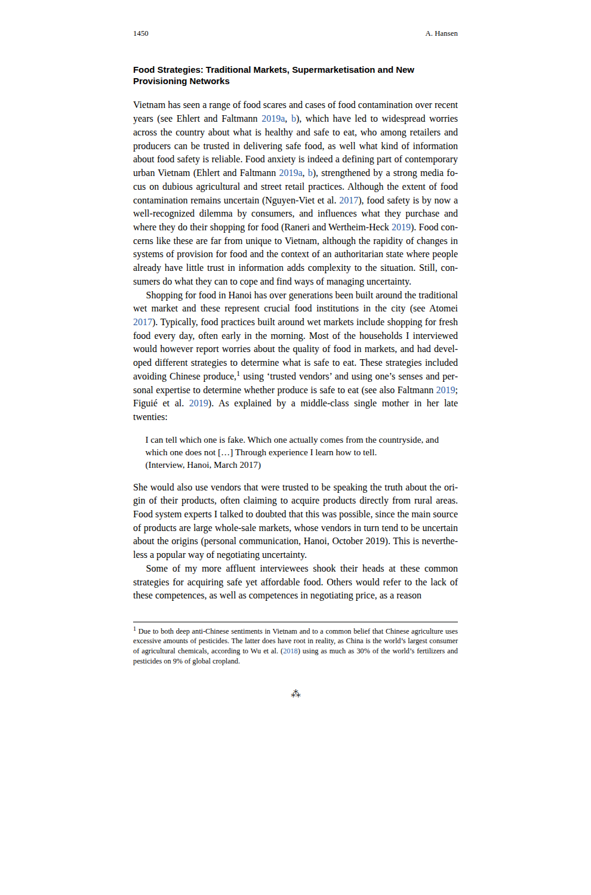1450 A. Hansen
Food Strategies: Traditional Markets, Supermarketisation and New Provisioning Networks
Vietnam has seen a range of food scares and cases of food contamination over recent years (see Ehlert and Faltmann 2019a, b), which have led to widespread worries across the country about what is healthy and safe to eat, who among retailers and producers can be trusted in delivering safe food, as well what kind of information about food safety is reliable. Food anxiety is indeed a defining part of contemporary urban Vietnam (Ehlert and Faltmann 2019a, b), strengthened by a strong media focus on dubious agricultural and street retail practices. Although the extent of food contamination remains uncertain (Nguyen-Viet et al. 2017), food safety is by now a well-recognized dilemma by consumers, and influences what they purchase and where they do their shopping for food (Raneri and Wertheim-Heck 2019). Food concerns like these are far from unique to Vietnam, although the rapidity of changes in systems of provision for food and the context of an authoritarian state where people already have little trust in information adds complexity to the situation. Still, consumers do what they can to cope and find ways of managing uncertainty.
Shopping for food in Hanoi has over generations been built around the traditional wet market and these represent crucial food institutions in the city (see Atomei 2017). Typically, food practices built around wet markets include shopping for fresh food every day, often early in the morning. Most of the households I interviewed would however report worries about the quality of food in markets, and had developed different strategies to determine what is safe to eat. These strategies included avoiding Chinese produce,1 using ‘trusted vendors’ and using one’s senses and personal expertise to determine whether produce is safe to eat (see also Faltmann 2019; Figuié et al. 2019). As explained by a middle-class single mother in her late twenties:
I can tell which one is fake. Which one actually comes from the countryside, and which one does not […] Through experience I learn how to tell.
(Interview, Hanoi, March 2017)
She would also use vendors that were trusted to be speaking the truth about the origin of their products, often claiming to acquire products directly from rural areas. Food system experts I talked to doubted that this was possible, since the main source of products are large whole-sale markets, whose vendors in turn tend to be uncertain about the origins (personal communication, Hanoi, October 2019). This is nevertheless a popular way of negotiating uncertainty.
Some of my more affluent interviewees shook their heads at these common strategies for acquiring safe yet affordable food. Others would refer to the lack of these competences, as well as competences in negotiating price, as a reason
1 Due to both deep anti-Chinese sentiments in Vietnam and to a common belief that Chinese agriculture uses excessive amounts of pesticides. The latter does have root in reality, as China is the world’s largest consumer of agricultural chemicals, according to Wu et al. (2018) using as much as 30% of the world’s fertilizers and pesticides on 9% of global cropland.
⁂